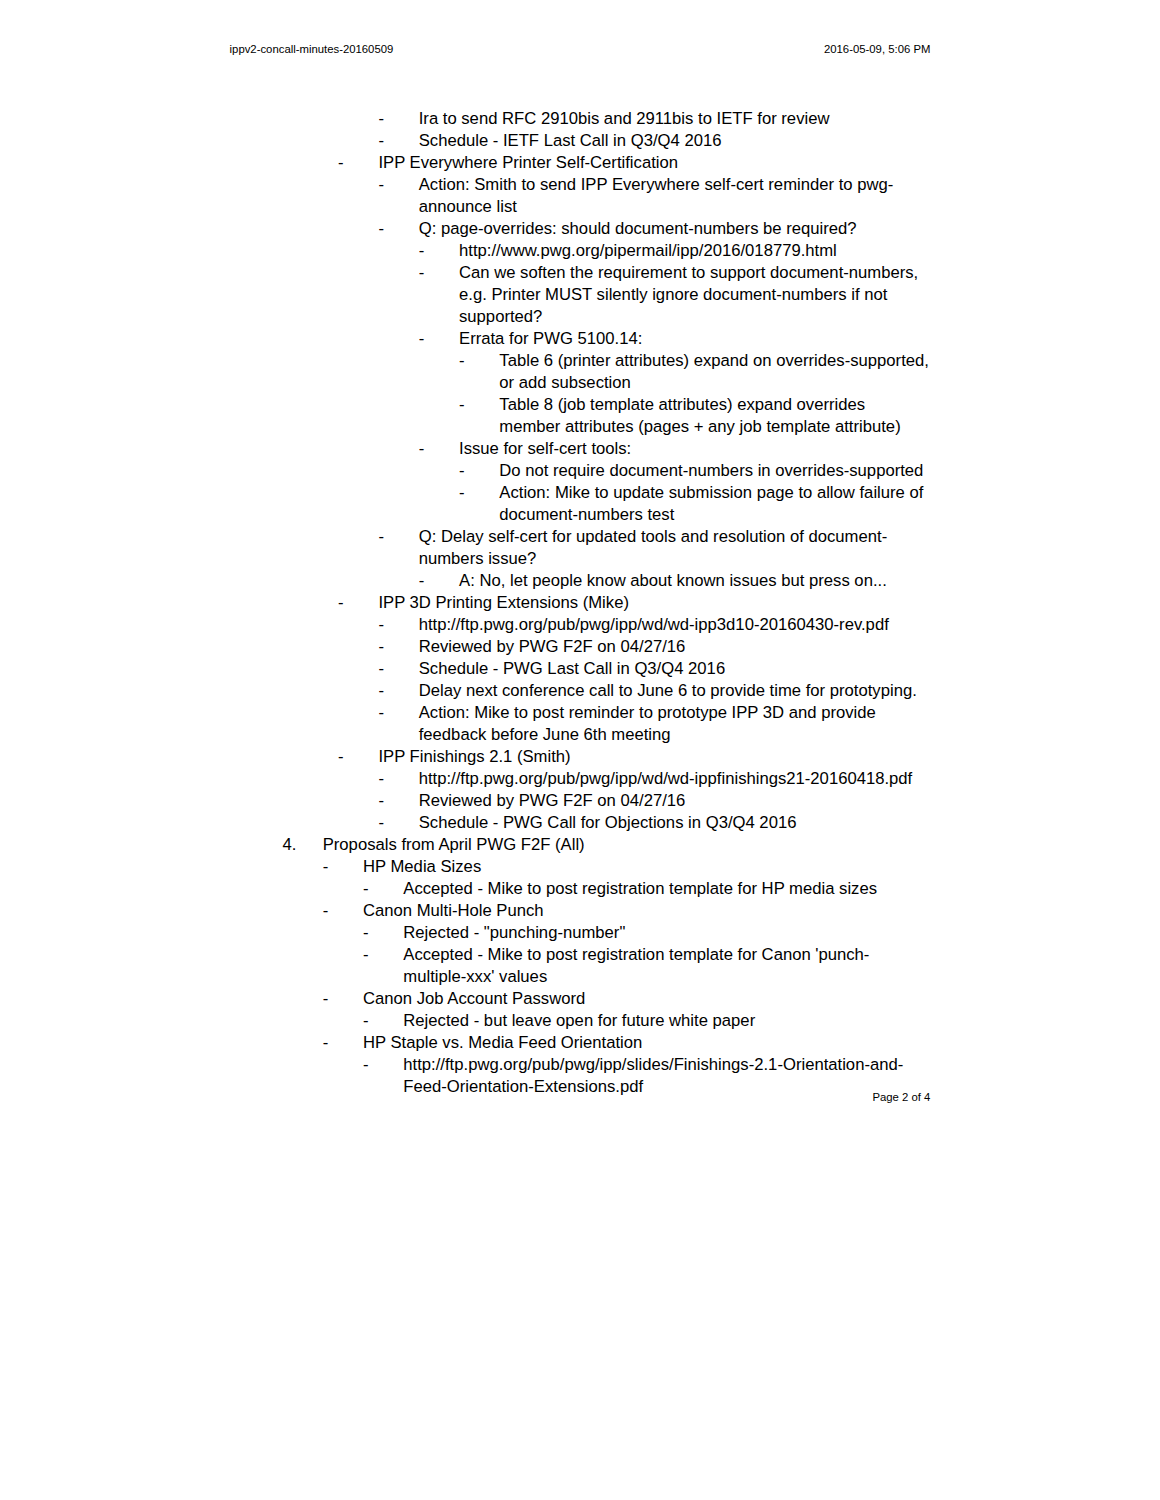ippv2-concall-minutes-20160509
2016-05-09, 5:06 PM
-Ira to send RFC 2910bis and 2911bis to IETF for review
-Schedule - IETF Last Call in Q3/Q4 2016
-IPP Everywhere Printer Self-Certification
-Action: Smith to send IPP Everywhere self-cert reminder to pwg-announce list
-Q: page-overrides: should document-numbers be required?
-http://www.pwg.org/pipermail/ipp/2016/018779.html
-Can we soften the requirement to support document-numbers, e.g. Printer MUST silently ignore document-numbers if not supported?
-Errata for PWG 5100.14:
-Table 6 (printer attributes) expand on overrides-supported, or add subsection
-Table 8 (job template attributes) expand overrides member attributes (pages + any job template attribute)
-Issue for self-cert tools:
-Do not require document-numbers in overrides-supported
-Action: Mike to update submission page to allow failure of document-numbers test
-Q: Delay self-cert for updated tools and resolution of document-numbers issue?
-A: No, let people know about known issues but press on...
-IPP 3D Printing Extensions (Mike)
-http://ftp.pwg.org/pub/pwg/ipp/wd/wd-ipp3d10-20160430-rev.pdf
-Reviewed by PWG F2F on 04/27/16
-Schedule - PWG Last Call in Q3/Q4 2016
-Delay next conference call to June 6 to provide time for prototyping.
-Action: Mike to post reminder to prototype IPP 3D and provide feedback before June 6th meeting
-IPP Finishings 2.1 (Smith)
-http://ftp.pwg.org/pub/pwg/ipp/wd/wd-ippfinishings21-20160418.pdf
-Reviewed by PWG F2F on 04/27/16
-Schedule - PWG Call for Objections in Q3/Q4 2016
4. Proposals from April PWG F2F (All)
-HP Media Sizes
-Accepted - Mike to post registration template for HP media sizes
-Canon Multi-Hole Punch
-Rejected - "punching-number"
-Accepted - Mike to post registration template for Canon 'punch-multiple-xxx' values
-Canon Job Account Password
-Rejected - but leave open for future white paper
-HP Staple vs. Media Feed Orientation
-http://ftp.pwg.org/pub/pwg/ipp/slides/Finishings-2.1-Orientation-and-Feed-Orientation-Extensions.pdf
Page 2 of 4